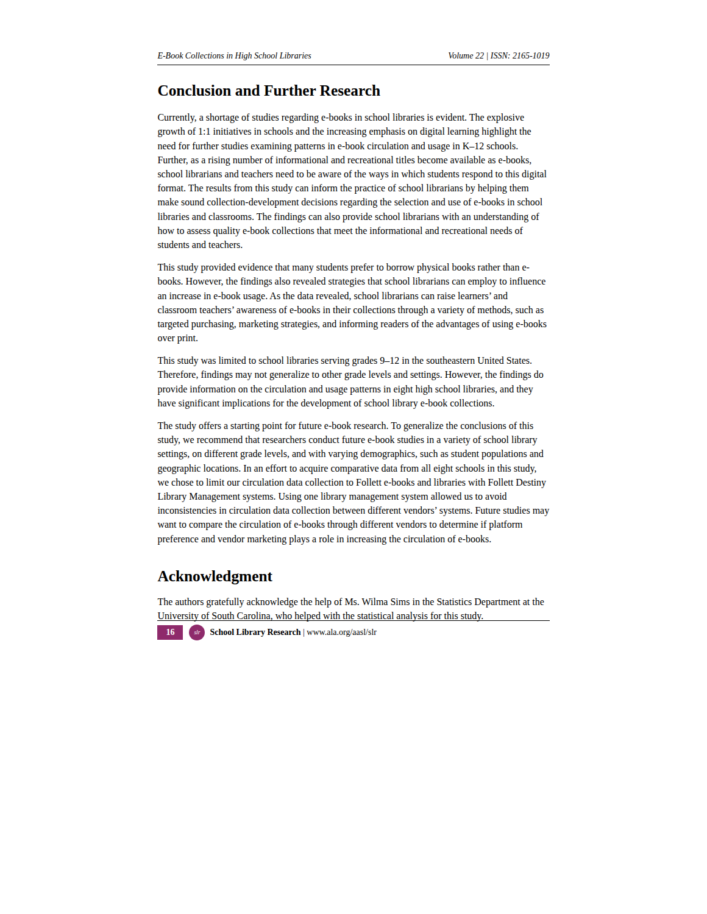E-Book Collections in High School Libraries Volume 22 | ISSN: 2165-1019
Conclusion and Further Research
Currently, a shortage of studies regarding e-books in school libraries is evident. The explosive growth of 1:1 initiatives in schools and the increasing emphasis on digital learning highlight the need for further studies examining patterns in e-book circulation and usage in K–12 schools. Further, as a rising number of informational and recreational titles become available as e-books, school librarians and teachers need to be aware of the ways in which students respond to this digital format. The results from this study can inform the practice of school librarians by helping them make sound collection-development decisions regarding the selection and use of e-books in school libraries and classrooms. The findings can also provide school librarians with an understanding of how to assess quality e-book collections that meet the informational and recreational needs of students and teachers.
This study provided evidence that many students prefer to borrow physical books rather than e-books. However, the findings also revealed strategies that school librarians can employ to influence an increase in e-book usage. As the data revealed, school librarians can raise learners’ and classroom teachers’ awareness of e-books in their collections through a variety of methods, such as targeted purchasing, marketing strategies, and informing readers of the advantages of using e-books over print.
This study was limited to school libraries serving grades 9–12 in the southeastern United States. Therefore, findings may not generalize to other grade levels and settings. However, the findings do provide information on the circulation and usage patterns in eight high school libraries, and they have significant implications for the development of school library e-book collections.
The study offers a starting point for future e-book research. To generalize the conclusions of this study, we recommend that researchers conduct future e-book studies in a variety of school library settings, on different grade levels, and with varying demographics, such as student populations and geographic locations. In an effort to acquire comparative data from all eight schools in this study, we chose to limit our circulation data collection to Follett e-books and libraries with Follett Destiny Library Management systems. Using one library management system allowed us to avoid inconsistencies in circulation data collection between different vendors’ systems. Future studies may want to compare the circulation of e-books through different vendors to determine if platform preference and vendor marketing plays a role in increasing the circulation of e-books.
Acknowledgment
The authors gratefully acknowledge the help of Ms. Wilma Sims in the Statistics Department at the University of South Carolina, who helped with the statistical analysis for this study.
16 slr School Library Research | www.ala.org/aasl/slr